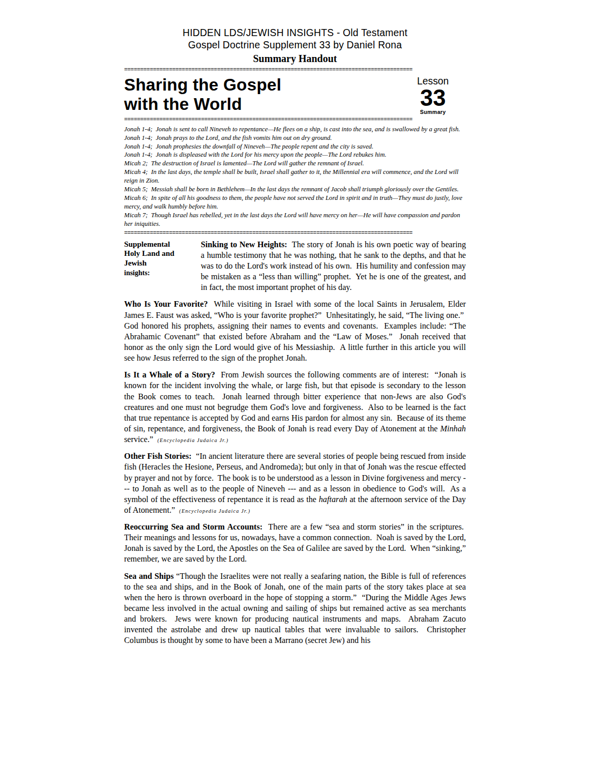HIDDEN LDS/JEWISH INSIGHTS - Old Testament
Gospel Doctrine Supplement 33 by Daniel Rona
Summary Handout
==========================================================================================
Sharing the Gospel
with the World
Lesson
33
Summary
==========================================================================================
Jonah 1-4; Jonah is sent to call Nineveh to repentance—He flees on a ship, is cast into the sea, and is swallowed by a great fish.
Jonah 1-4; Jonah prays to the Lord, and the fish vomits him out on dry ground.
Jonah 1-4; Jonah prophesies the downfall of Nineveh—The people repent and the city is saved.
Jonah 1-4; Jonah is displeased with the Lord for his mercy upon the people—The Lord rebukes him.
Micah 2; The destruction of Israel is lamented—The Lord will gather the remnant of Israel.
Micah 4; In the last days, the temple shall be built, Israel shall gather to it, the Millennial era will commence, and the Lord will reign in Zion.
Micah 5; Messiah shall be born in Bethlehem—In the last days the remnant of Jacob shall triumph gloriously over the Gentiles.
Micah 6; In spite of all his goodness to them, the people have not served the Lord in spirit and in truth—They must do justly, love mercy, and walk humbly before him.
Micah 7; Though Israel has rebelled, yet in the last days the Lord will have mercy on her—He will have compassion and pardon her iniquities.
==========================================================================================
Supplemental
Holy Land and
Jewish
insights:
Sinking to New Heights: The story of Jonah is his own poetic way of bearing a humble testimony that he was nothing, that he sank to the depths, and that he was to do the Lord's work instead of his own. His humility and confession may be mistaken as a “less than willing” prophet. Yet he is one of the greatest, and in fact, the most important prophet of his day.
Who Is Your Favorite? While visiting in Israel with some of the local Saints in Jerusalem, Elder James E. Faust was asked, “Who is your favorite prophet?” Unhesitatingly, he said, “The living one.” God honored his prophets, assigning their names to events and covenants. Examples include: “The Abrahamic Covenant” that existed before Abraham and the “Law of Moses.” Jonah received that honor as the only sign the Lord would give of his Messiaship. A little further in this article you will see how Jesus referred to the sign of the prophet Jonah.
Is It a Whale of a Story? From Jewish sources the following comments are of interest: “Jonah is known for the incident involving the whale, or large fish, but that episode is secondary to the lesson the Book comes to teach. Jonah learned through bitter experience that non-Jews are also God's creatures and one must not begrudge them God's love and forgiveness. Also to be learned is the fact that true repentance is accepted by God and earns His pardon for almost any sin. Because of its theme of sin, repentance, and forgiveness, the Book of Jonah is read every Day of Atonement at the Minhah service.” (Encyclopedia Judaica Jr.)
Other Fish Stories: “In ancient literature there are several stories of people being rescued from inside fish (Heracles the Hesione, Perseus, and Andromeda); but only in that of Jonah was the rescue effected by prayer and not by force. The book is to be understood as a lesson in Divine forgiveness and mercy --- to Jonah as well as to the people of Nineveh --- and as a lesson in obedience to God's will. As a symbol of the effectiveness of repentance it is read as the haftarah at the afternoon service of the Day of Atonement.” (Encyclopedia Judaica Jr.)
Reoccurring Sea and Storm Accounts: There are a few “sea and storm stories” in the scriptures. Their meanings and lessons for us, nowadays, have a common connection. Noah is saved by the Lord, Jonah is saved by the Lord, the Apostles on the Sea of Galilee are saved by the Lord. When “sinking,” remember, we are saved by the Lord.
Sea and Ships “Though the Israelites were not really a seafaring nation, the Bible is full of references to the sea and ships, and in the Book of Jonah, one of the main parts of the story takes place at sea when the hero is thrown overboard in the hope of stopping a storm.” “During the Middle Ages Jews became less involved in the actual owning and sailing of ships but remained active as sea merchants and brokers. Jews were known for producing nautical instruments and maps. Abraham Zacuto invented the astrolabe and drew up nautical tables that were invaluable to sailors. Christopher Columbus is thought by some to have been a Marrano (secret Jew) and his